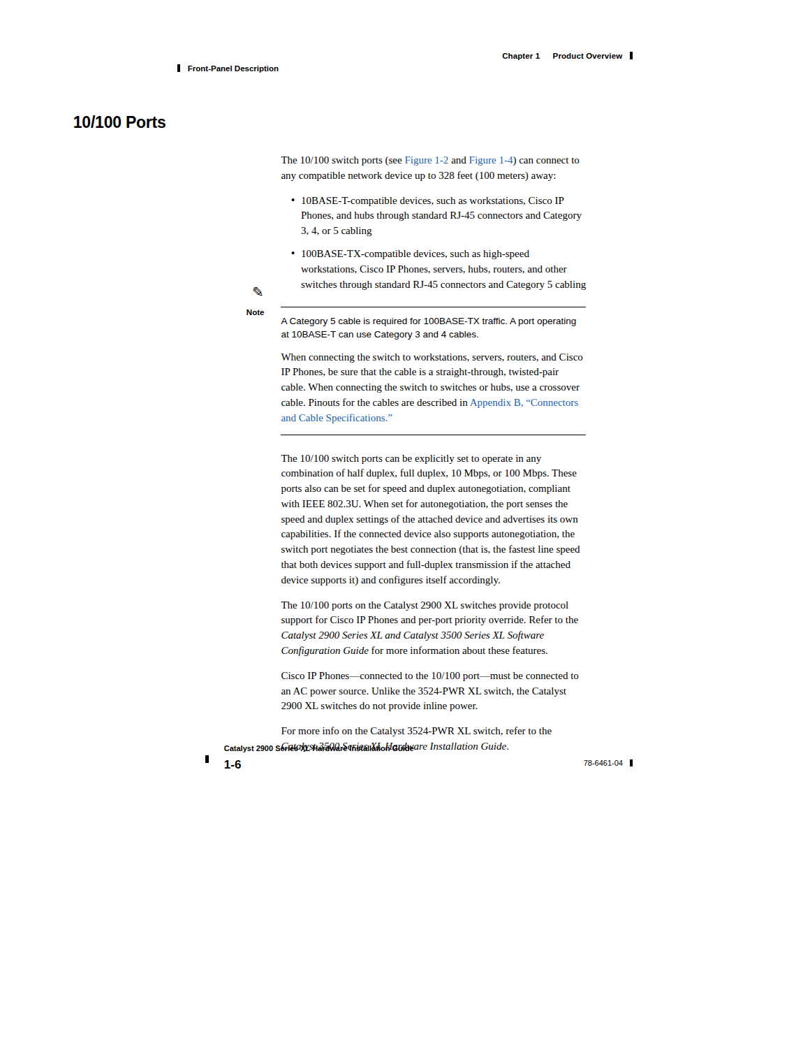Chapter 1 Product Overview
Front-Panel Description
10/100 Ports
The 10/100 switch ports (see Figure 1-2 and Figure 1-4) can connect to any compatible network device up to 328 feet (100 meters) away:
10BASE-T-compatible devices, such as workstations, Cisco IP Phones, and hubs through standard RJ-45 connectors and Category 3, 4, or 5 cabling
100BASE-TX-compatible devices, such as high-speed workstations, Cisco IP Phones, servers, hubs, routers, and other switches through standard RJ-45 connectors and Category 5 cabling
✎
Note
A Category 5 cable is required for 100BASE-TX traffic. A port operating at 10BASE-T can use Category 3 and 4 cables.
When connecting the switch to workstations, servers, routers, and Cisco IP Phones, be sure that the cable is a straight-through, twisted-pair cable. When connecting the switch to switches or hubs, use a crossover cable. Pinouts for the cables are described in Appendix B, “Connectors and Cable Specifications.”
The 10/100 switch ports can be explicitly set to operate in any combination of half duplex, full duplex, 10 Mbps, or 100 Mbps. These ports also can be set for speed and duplex autonegotiation, compliant with IEEE 802.3U. When set for autonegotiation, the port senses the speed and duplex settings of the attached device and advertises its own capabilities. If the connected device also supports autonegotiation, the switch port negotiates the best connection (that is, the fastest line speed that both devices support and full-duplex transmission if the attached device supports it) and configures itself accordingly.
The 10/100 ports on the Catalyst 2900 XL switches provide protocol support for Cisco IP Phones and per-port priority override. Refer to the Catalyst 2900 Series XL and Catalyst 3500 Series XL Software Configuration Guide for more information about these features.
Cisco IP Phones—connected to the 10/100 port—must be connected to an AC power source. Unlike the 3524-PWR XL switch, the Catalyst 2900 XL switches do not provide inline power.
For more info on the Catalyst 3524-PWR XL switch, refer to the Catalyst 3500 Series XL Hardware Installation Guide.
Catalyst 2900 Series XL Hardware Installation Guide
1-6
78-6461-04